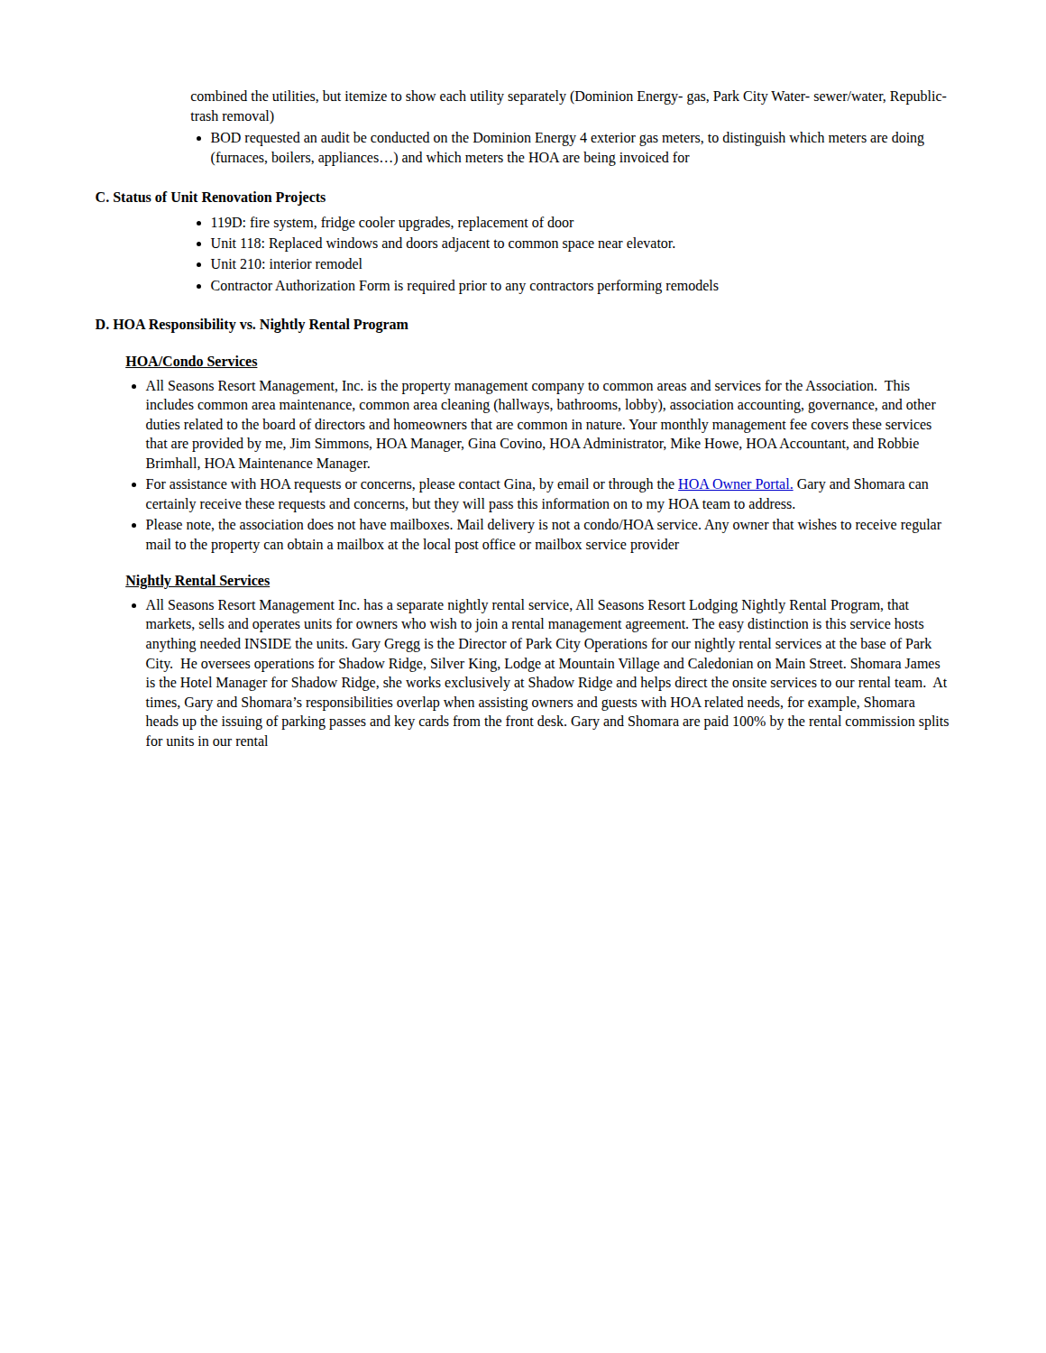combined the utilities, but itemize to show each utility separately (Dominion Energy- gas, Park City Water- sewer/water, Republic- trash removal)
BOD requested an audit be conducted on the Dominion Energy 4 exterior gas meters, to distinguish which meters are doing (furnaces, boilers, appliances…) and which meters the HOA are being invoiced for
C. Status of Unit Renovation Projects
119D: fire system, fridge cooler upgrades, replacement of door
Unit 118: Replaced windows and doors adjacent to common space near elevator.
Unit 210: interior remodel
Contractor Authorization Form is required prior to any contractors performing remodels
D. HOA Responsibility vs. Nightly Rental Program
HOA/Condo Services
All Seasons Resort Management, Inc. is the property management company to common areas and services for the Association. This includes common area maintenance, common area cleaning (hallways, bathrooms, lobby), association accounting, governance, and other duties related to the board of directors and homeowners that are common in nature. Your monthly management fee covers these services that are provided by me, Jim Simmons, HOA Manager, Gina Covino, HOA Administrator, Mike Howe, HOA Accountant, and Robbie Brimhall, HOA Maintenance Manager.
For assistance with HOA requests or concerns, please contact Gina, by email or through the HOA Owner Portal. Gary and Shomara can certainly receive these requests and concerns, but they will pass this information on to my HOA team to address.
Please note, the association does not have mailboxes. Mail delivery is not a condo/HOA service. Any owner that wishes to receive regular mail to the property can obtain a mailbox at the local post office or mailbox service provider
Nightly Rental Services
All Seasons Resort Management Inc. has a separate nightly rental service, All Seasons Resort Lodging Nightly Rental Program, that markets, sells and operates units for owners who wish to join a rental management agreement. The easy distinction is this service hosts anything needed INSIDE the units. Gary Gregg is the Director of Park City Operations for our nightly rental services at the base of Park City. He oversees operations for Shadow Ridge, Silver King, Lodge at Mountain Village and Caledonian on Main Street. Shomara James is the Hotel Manager for Shadow Ridge, she works exclusively at Shadow Ridge and helps direct the onsite services to our rental team. At times, Gary and Shomara’s responsibilities overlap when assisting owners and guests with HOA related needs, for example, Shomara heads up the issuing of parking passes and key cards from the front desk. Gary and Shomara are paid 100% by the rental commission splits for units in our rental